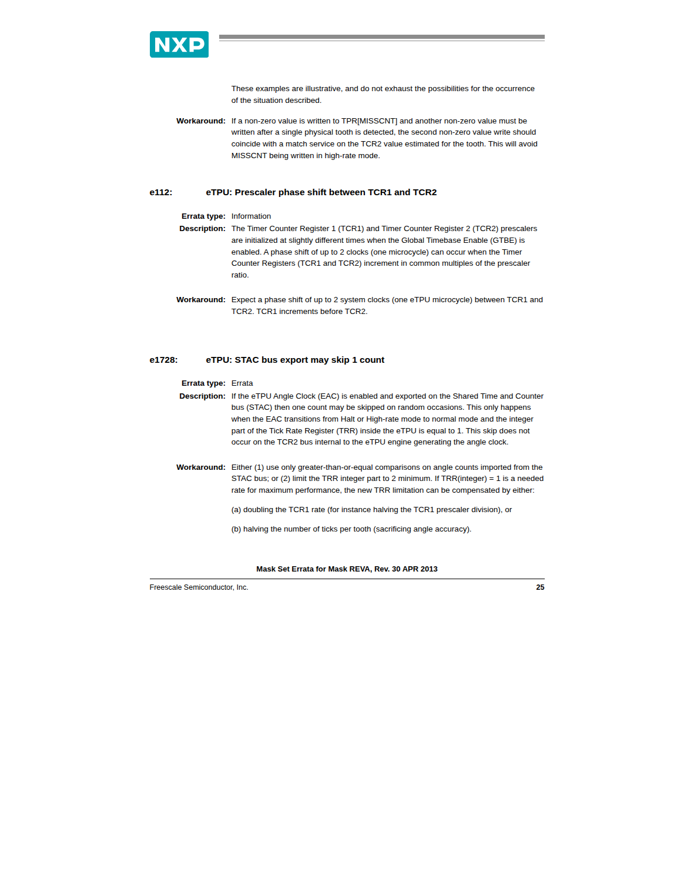These examples are illustrative, and do not exhaust the possibilities for the occurrence of the situation described.
Workaround:
If a non-zero value is written to TPR[MISSCNT] and another non-zero value must be written after a single physical tooth is detected, the second non-zero value write should coincide with a match service on the TCR2 value estimated for the tooth. This will avoid MISSCNT being written in high-rate mode.
e112: eTPU: Prescaler phase shift between TCR1 and TCR2
Errata type:
Information
Description:
The Timer Counter Register 1 (TCR1) and Timer Counter Register 2 (TCR2) prescalers are initialized at slightly different times when the Global Timebase Enable (GTBE) is enabled. A phase shift of up to 2 clocks (one microcycle) can occur when the Timer Counter Registers (TCR1 and TCR2) increment in common multiples of the prescaler ratio.
Workaround:
Expect a phase shift of up to 2 system clocks (one eTPU microcycle) between TCR1 and TCR2. TCR1 increments before TCR2.
e1728: eTPU: STAC bus export may skip 1 count
Errata type:
Errata
Description:
If the eTPU Angle Clock (EAC) is enabled and exported on the Shared Time and Counter bus (STAC) then one count may be skipped on random occasions. This only happens when the EAC transitions from Halt or High-rate mode to normal mode and the integer part of the Tick Rate Register (TRR) inside the eTPU is equal to 1. This skip does not occur on the TCR2 bus internal to the eTPU engine generating the angle clock.
Workaround:
Either (1) use only greater-than-or-equal comparisons on angle counts imported from the STAC bus; or (2) limit the TRR integer part to 2 minimum. If TRR(integer) = 1 is a needed rate for maximum performance, the new TRR limitation can be compensated by either:
(a) doubling the TCR1 rate (for instance halving the TCR1 prescaler division), or
(b) halving the number of ticks per tooth (sacrificing angle accuracy).
Mask Set Errata for Mask REVA, Rev. 30 APR 2013
Freescale Semiconductor, Inc.
25